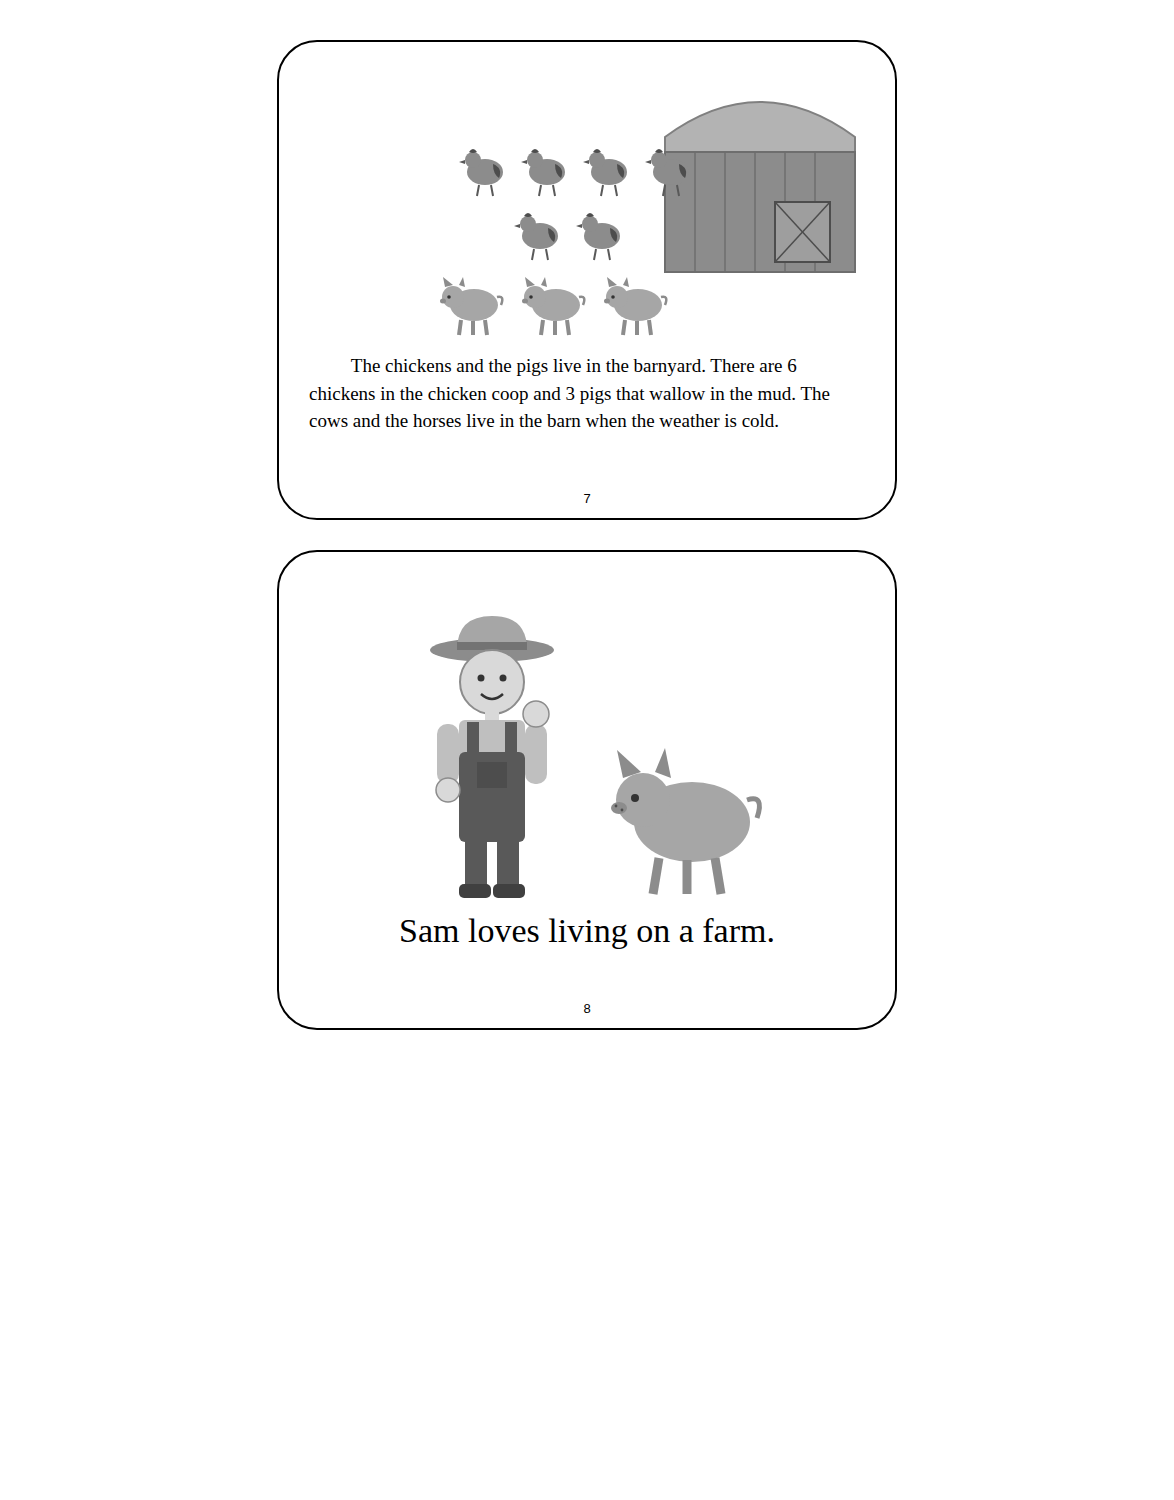The chickens and the pigs live in the barnyard. There are 6 chickens in the chicken coop and 3 pigs that wallow in the mud. The cows and the horses live in the barn when the weather is cold.
7
Sam loves living on a farm.
8